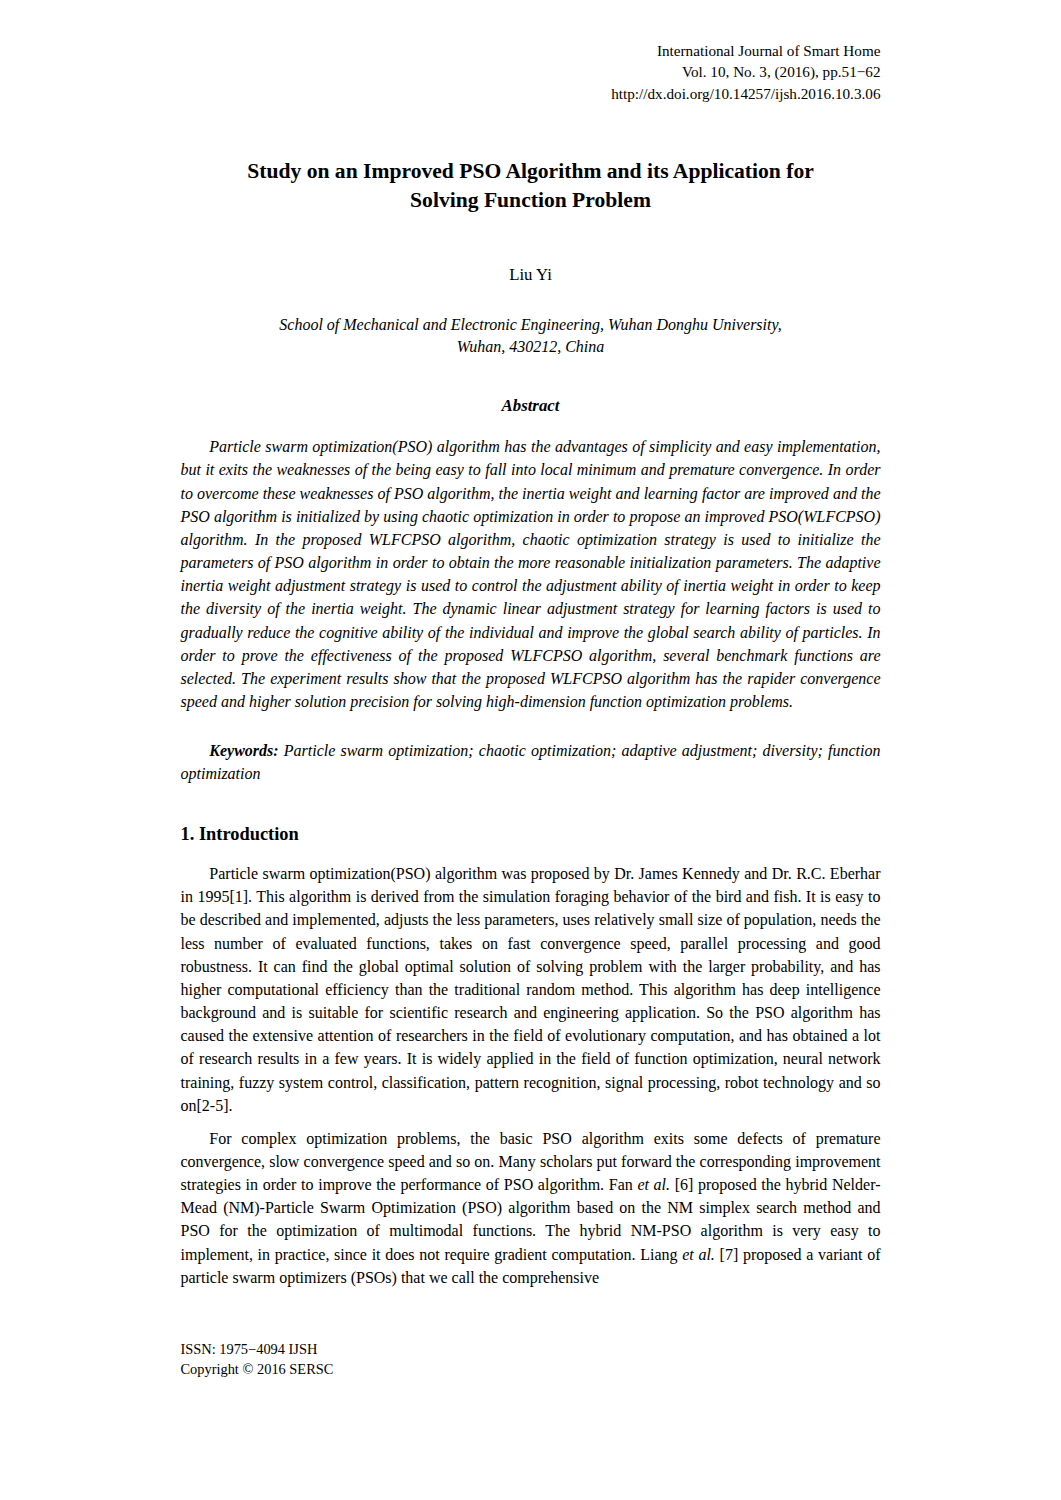International Journal of Smart Home
Vol. 10, No. 3, (2016), pp.51−62
http://dx.doi.org/10.14257/ijsh.2016.10.3.06
Study on an Improved PSO Algorithm and its Application for
Solving Function Problem
Liu Yi
School of Mechanical and Electronic Engineering, Wuhan Donghu University,
Wuhan, 430212, China
Abstract
Particle swarm optimization(PSO) algorithm has the advantages of simplicity and easy implementation, but it exits the weaknesses of the being easy to fall into local minimum and premature convergence. In order to overcome these weaknesses of PSO algorithm, the inertia weight and learning factor are improved and the PSO algorithm is initialized by using chaotic optimization in order to propose an improved PSO(WLFCPSO) algorithm. In the proposed WLFCPSO algorithm, chaotic optimization strategy is used to initialize the parameters of PSO algorithm in order to obtain the more reasonable initialization parameters. The adaptive inertia weight adjustment strategy is used to control the adjustment ability of inertia weight in order to keep the diversity of the inertia weight. The dynamic linear adjustment strategy for learning factors is used to gradually reduce the cognitive ability of the individual and improve the global search ability of particles. In order to prove the effectiveness of the proposed WLFCPSO algorithm, several benchmark functions are selected. The experiment results show that the proposed WLFCPSO algorithm has the rapider convergence speed and higher solution precision for solving high-dimension function optimization problems.
Keywords: Particle swarm optimization; chaotic optimization; adaptive adjustment; diversity; function optimization
1. Introduction
Particle swarm optimization(PSO) algorithm was proposed by Dr. James Kennedy and Dr. R.C. Eberhar in 1995[1]. This algorithm is derived from the simulation foraging behavior of the bird and fish. It is easy to be described and implemented, adjusts the less parameters, uses relatively small size of population, needs the less number of evaluated functions, takes on fast convergence speed, parallel processing and good robustness. It can find the global optimal solution of solving problem with the larger probability, and has higher computational efficiency than the traditional random method. This algorithm has deep intelligence background and is suitable for scientific research and engineering application. So the PSO algorithm has caused the extensive attention of researchers in the field of evolutionary computation, and has obtained a lot of research results in a few years. It is widely applied in the field of function optimization, neural network training, fuzzy system control, classification, pattern recognition, signal processing, robot technology and so on[2-5].
For complex optimization problems, the basic PSO algorithm exits some defects of premature convergence, slow convergence speed and so on. Many scholars put forward the corresponding improvement strategies in order to improve the performance of PSO algorithm. Fan et al. [6] proposed the hybrid Nelder-Mead (NM)-Particle Swarm Optimization (PSO) algorithm based on the NM simplex search method and PSO for the optimization of multimodal functions. The hybrid NM-PSO algorithm is very easy to implement, in practice, since it does not require gradient computation. Liang et al. [7] proposed a variant of particle swarm optimizers (PSOs) that we call the comprehensive
ISSN: 1975−4094 IJSH
Copyright © 2016 SERSC